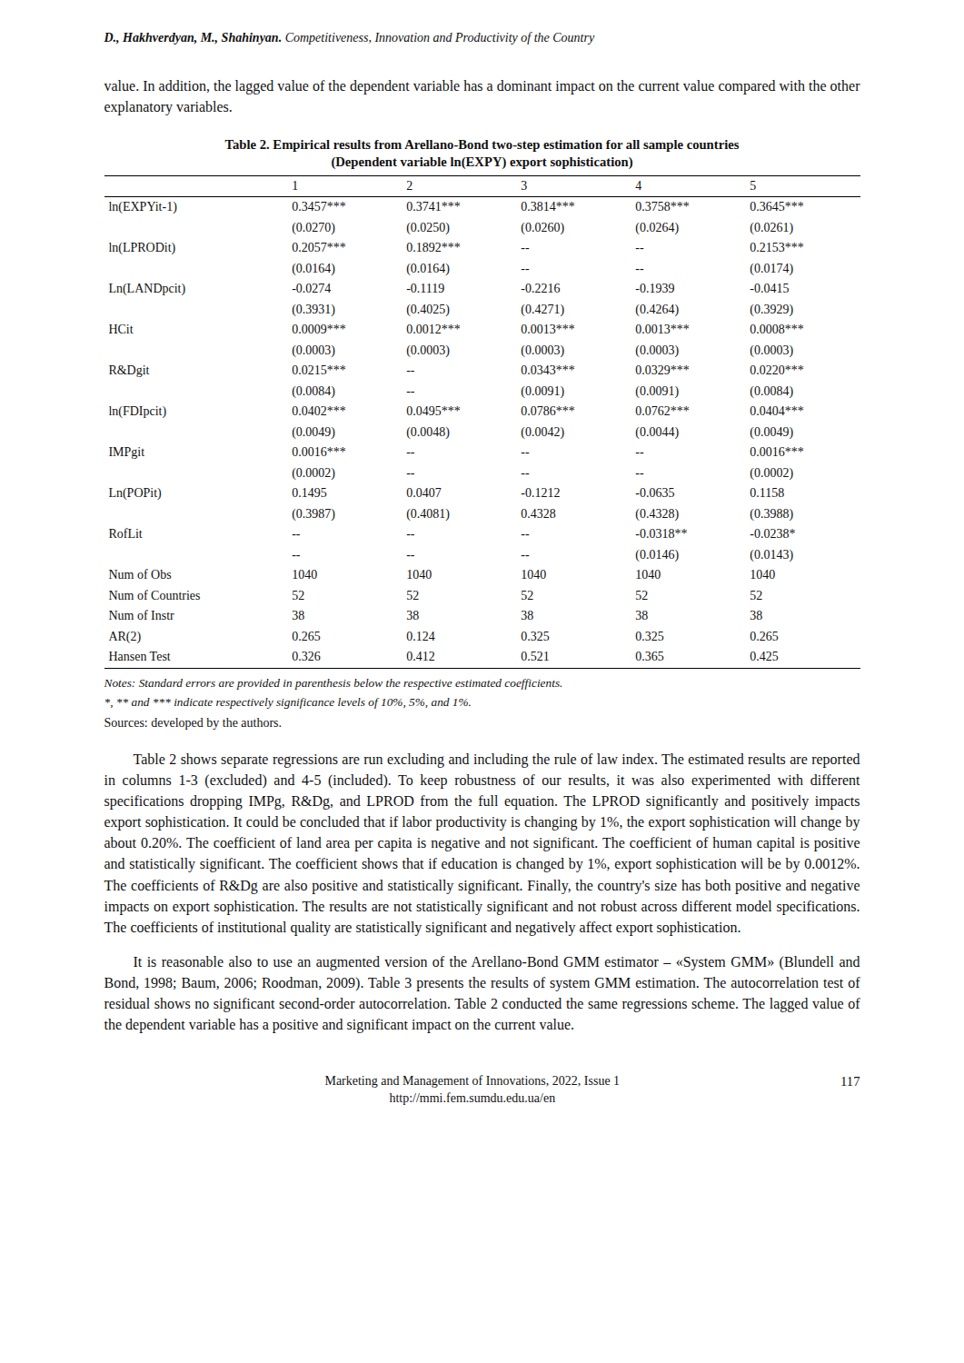D., Hakhverdyan, M., Shahinyan. Competitiveness, Innovation and Productivity of the Country
value. In addition, the lagged value of the dependent variable has a dominant impact on the current value compared with the other explanatory variables.
Table 2. Empirical results from Arellano-Bond two-step estimation for all sample countries
(Dependent variable ln(EXPY) export sophistication)
| | 1 | 2 | 3 | 4 | 5 |
| --- | --- | --- | --- | --- | --- |
| ln(EXPYit-1) | 0.3457*** | 0.3741*** | 0.3814*** | 0.3758*** | 0.3645*** |
| | (0.0270) | (0.0250) | (0.0260) | (0.0264) | (0.0261) |
| ln(LPRODit) | 0.2057*** | 0.1892*** | -- | -- | 0.2153*** |
| | (0.0164) | (0.0164) | -- | -- | (0.0174) |
| Ln(LANDpcit) | -0.0274 | -0.1119 | -0.2216 | -0.1939 | -0.0415 |
| | (0.3931) | (0.4025) | (0.4271) | (0.4264) | (0.3929) |
| HCit | 0.0009*** | 0.0012*** | 0.0013*** | 0.0013*** | 0.0008*** |
| | (0.0003) | (0.0003) | (0.0003) | (0.0003) | (0.0003) |
| R&Dgit | 0.0215*** | -- | 0.0343*** | 0.0329*** | 0.0220*** |
| | (0.0084) | -- | (0.0091) | (0.0091) | (0.0084) |
| ln(FDIpcit) | 0.0402*** | 0.0495*** | 0.0786*** | 0.0762*** | 0.0404*** |
| | (0.0049) | (0.0048) | (0.0042) | (0.0044) | (0.0049) |
| IMPgit | 0.0016*** | -- | -- | -- | 0.0016*** |
| | (0.0002) | -- | -- | -- | (0.0002) |
| Ln(POPit) | 0.1495 | 0.0407 | -0.1212 | -0.0635 | 0.1158 |
| | (0.3987) | (0.4081) | 0.4328 | (0.4328) | (0.3988) |
| RofLit | -- | -- | -- | -0.0318** | -0.0238* |
| | -- | -- | -- | (0.0146) | (0.0143) |
| Num of Obs | 1040 | 1040 | 1040 | 1040 | 1040 |
| Num of Countries | 52 | 52 | 52 | 52 | 52 |
| Num of Instr | 38 | 38 | 38 | 38 | 38 |
| AR(2) | 0.265 | 0.124 | 0.325 | 0.325 | 0.265 |
| Hansen Test | 0.326 | 0.412 | 0.521 | 0.365 | 0.425 |
Notes: Standard errors are provided in parenthesis below the respective estimated coefficients.
*, ** and *** indicate respectively significance levels of 10%, 5%, and 1%.
Sources: developed by the authors.
Table 2 shows separate regressions are run excluding and including the rule of law index. The estimated results are reported in columns 1-3 (excluded) and 4-5 (included). To keep robustness of our results, it was also experimented with different specifications dropping IMPg, R&Dg, and LPROD from the full equation. The LPROD significantly and positively impacts export sophistication. It could be concluded that if labor productivity is changing by 1%, the export sophistication will change by about 0.20%. The coefficient of land area per capita is negative and not significant. The coefficient of human capital is positive and statistically significant. The coefficient shows that if education is changed by 1%, export sophistication will be by 0.0012%. The coefficients of R&Dg are also positive and statistically significant. Finally, the country's size has both positive and negative impacts on export sophistication. The results are not statistically significant and not robust across different model specifications. The coefficients of institutional quality are statistically significant and negatively affect export sophistication.
It is reasonable also to use an augmented version of the Arellano-Bond GMM estimator – «System GMM» (Blundell and Bond, 1998; Baum, 2006; Roodman, 2009). Table 3 presents the results of system GMM estimation. The autocorrelation test of residual shows no significant second-order autocorrelation. Table 2 conducted the same regressions scheme. The lagged value of the dependent variable has a positive and significant impact on the current value.
117 Marketing and Management of Innovations, 2022, Issue 1
http://mmi.fem.sumdu.edu.ua/en